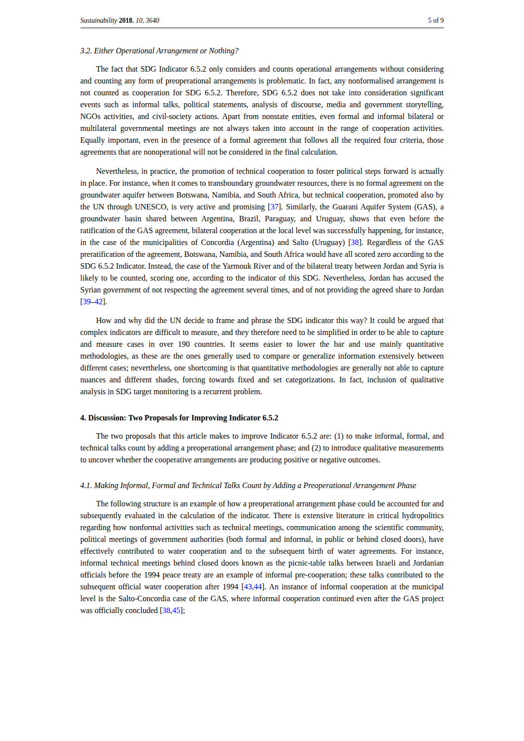Sustainability 2018, 10, 3640 5 of 9
3.2. Either Operational Arrangement or Nothing?
The fact that SDG Indicator 6.5.2 only considers and counts operational arrangements without considering and counting any form of preoperational arrangements is problematic. In fact, any nonformalised arrangement is not counted as cooperation for SDG 6.5.2. Therefore, SDG 6.5.2 does not take into consideration significant events such as informal talks, political statements, analysis of discourse, media and government storytelling, NGOs activities, and civil-society actions. Apart from nonstate entities, even formal and informal bilateral or multilateral governmental meetings are not always taken into account in the range of cooperation activities. Equally important, even in the presence of a formal agreement that follows all the required four criteria, those agreements that are nonoperational will not be considered in the final calculation.
Nevertheless, in practice, the promotion of technical cooperation to foster political steps forward is actually in place. For instance, when it comes to transboundary groundwater resources, there is no formal agreement on the groundwater aquifer between Botswana, Namibia, and South Africa, but technical cooperation, promoted also by the UN through UNESCO, is very active and promising [37]. Similarly, the Guarani Aquifer System (GAS), a groundwater basin shared between Argentina, Brazil, Paraguay, and Uruguay, shows that even before the ratification of the GAS agreement, bilateral cooperation at the local level was successfully happening, for instance, in the case of the municipalities of Concordia (Argentina) and Salto (Uruguay) [38]. Regardless of the GAS preratification of the agreement, Botswana, Namibia, and South Africa would have all scored zero according to the SDG 6.5.2 Indicator. Instead, the case of the Yarmouk River and of the bilateral treaty between Jordan and Syria is likely to be counted, scoring one, according to the indicator of this SDG. Nevertheless, Jordan has accused the Syrian government of not respecting the agreement several times, and of not providing the agreed share to Jordan [39–42].
How and why did the UN decide to frame and phrase the SDG indicator this way? It could be argued that complex indicators are difficult to measure, and they therefore need to be simplified in order to be able to capture and measure cases in over 190 countries. It seems easier to lower the bar and use mainly quantitative methodologies, as these are the ones generally used to compare or generalize information extensively between different cases; nevertheless, one shortcoming is that quantitative methodologies are generally not able to capture nuances and different shades, forcing towards fixed and set categorizations. In fact, inclusion of qualitative analysis in SDG target monitoring is a recurrent problem.
4. Discussion: Two Proposals for Improving Indicator 6.5.2
The two proposals that this article makes to improve Indicator 6.5.2 are: (1) to make informal, formal, and technical talks count by adding a preoperational arrangement phase; and (2) to introduce qualitative measurements to uncover whether the cooperative arrangements are producing positive or negative outcomes.
4.1. Making Informal, Formal and Technical Talks Count by Adding a Preoperational Arrangement Phase
The following structure is an example of how a preoperational arrangement phase could be accounted for and subsequently evaluated in the calculation of the indicator. There is extensive literature in critical hydropolitics regarding how nonformal activities such as technical meetings, communication among the scientific community, political meetings of government authorities (both formal and informal, in public or behind closed doors), have effectively contributed to water cooperation and to the subsequent birth of water agreements. For instance, informal technical meetings behind closed doors known as the picnic-table talks between Israeli and Jordanian officials before the 1994 peace treaty are an example of informal pre-cooperation; these talks contributed to the subsequent official water cooperation after 1994 [43,44]. An instance of informal cooperation at the municipal level is the Salto-Concordia case of the GAS, where informal cooperation continued even after the GAS project was officially concluded [38,45];